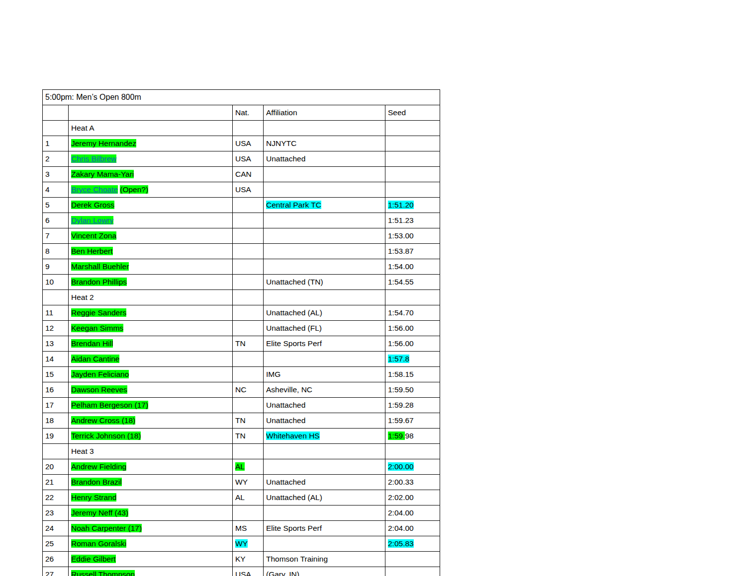| 5:00pm: Men’s Open 800m |
| | | Nat. | Affiliation | Seed |
| | Heat A | | | |
| 1 | Jeremy Hernandez | USA | NJNYTC | |
| 2 | Chris Bilbrew | USA | Unattached | |
| 3 | Zakary Mama-Yari | CAN | | |
| 4 | Bryce Choate (Open?) | USA | | |
| 5 | Derek Gross | | Central Park TC | 1:51.20 |
| 6 | Dylan Lowry | | | 1:51.23 |
| 7 | Vincent Zona | | | 1:53.00 |
| 8 | Ben Herbert | | | 1:53.87 |
| 9 | Marshall Buehler | | | 1:54.00 |
| 10 | Brandon Phillips | | Unattached (TN) | 1:54.55 |
| | Heat 2 | | | |
| 11 | Reggie Sanders | | Unattached (AL) | 1:54.70 |
| 12 | Keegan Simms | | Unattached (FL) | 1:56.00 |
| 13 | Brendan Hill | TN | Elite Sports Perf | 1:56.00 |
| 14 | Aidan Cantine | | | 1:57.8 |
| 15 | Jayden Feliciano | | IMG | 1:58.15 |
| 16 | Dawson Reeves | NC | Asheville, NC | 1:59.50 |
| 17 | Pelham Bergeson (17) | | Unattached | 1:59.28 |
| 18 | Andrew Cross (18) | TN | Unattached | 1:59.67 |
| 19 | Terrick Johnson (18) | TN | Whitehaven HS | 1:59. 98 |
| | Heat 3 | | | |
| 20 | Andrew Fielding | AL | | 2:00.00 |
| 21 | Brandon Brazil | WY | Unattached | 2:00.33 |
| 22 | Henry Strand | AL | Unattached (AL) | 2:02.00 |
| 23 | Jeremy Neff (43) | | | 2:04.00 |
| 24 | Noah Carpenter (17) | MS | Elite Sports Perf | 2:04.00 |
| 25 | Roman Goralski | WY | | 2:05.83 |
| 26 | Eddie Gilbert | KY | Thomson Training | |
| 27 | Russell Thompson | USA | (Gary, IN) | |